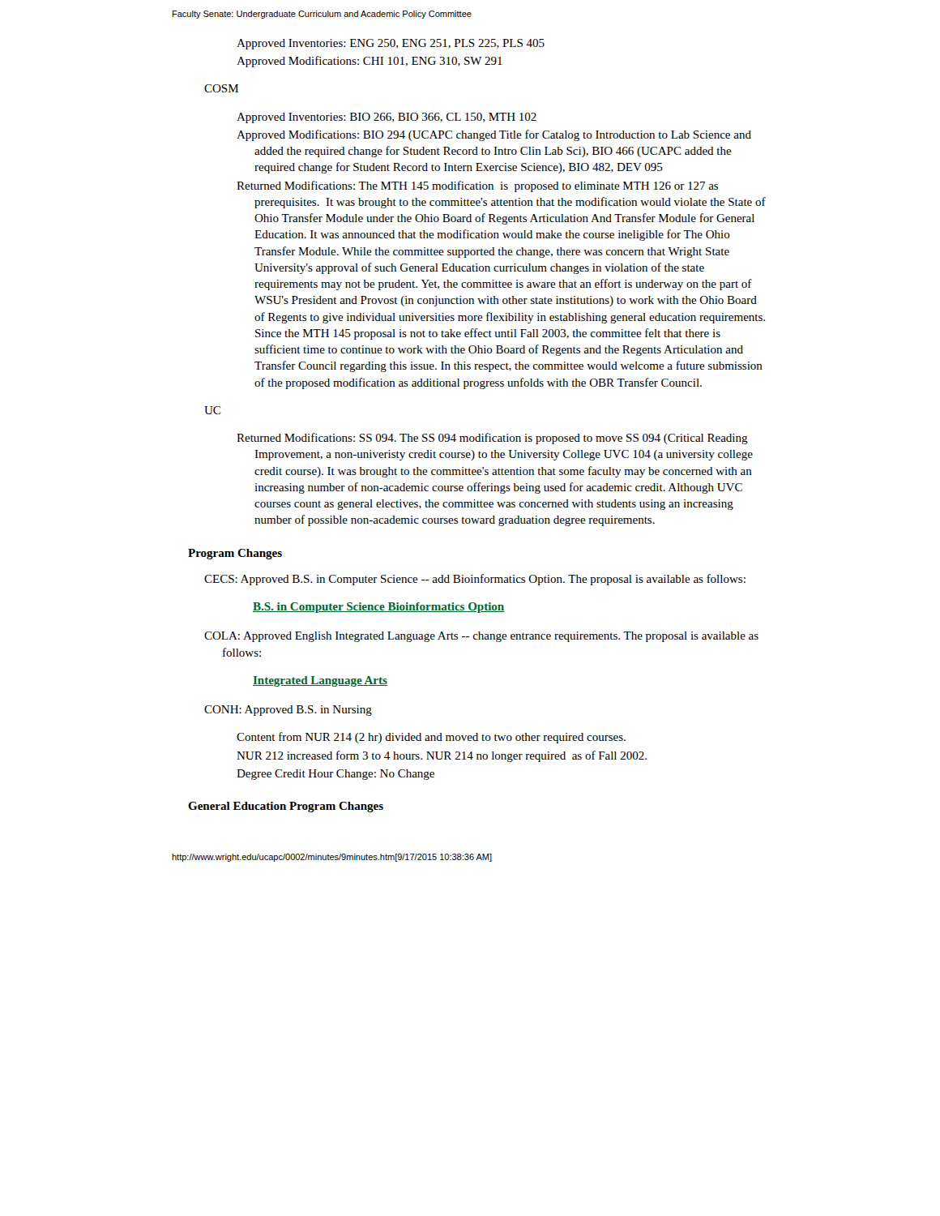Faculty Senate: Undergraduate Curriculum and Academic Policy Committee
Approved Inventories: ENG 250, ENG 251, PLS 225, PLS 405
Approved Modifications: CHI 101, ENG 310, SW 291
COSM
Approved Inventories: BIO 266, BIO 366, CL 150, MTH 102
Approved Modifications: BIO 294 (UCAPC changed Title for Catalog to Introduction to Lab Science and added the required change for Student Record to Intro Clin Lab Sci), BIO 466 (UCAPC added the required change for Student Record to Intern Exercise Science), BIO 482, DEV 095
Returned Modifications: The MTH 145 modification is proposed to eliminate MTH 126 or 127 as prerequisites. It was brought to the committee's attention that the modification would violate the State of Ohio Transfer Module under the Ohio Board of Regents Articulation And Transfer Module for General Education. It was announced that the modification would make the course ineligible for The Ohio Transfer Module. While the committee supported the change, there was concern that Wright State University's approval of such General Education curriculum changes in violation of the state requirements may not be prudent. Yet, the committee is aware that an effort is underway on the part of WSU's President and Provost (in conjunction with other state institutions) to work with the Ohio Board of Regents to give individual universities more flexibility in establishing general education requirements. Since the MTH 145 proposal is not to take effect until Fall 2003, the committee felt that there is sufficient time to continue to work with the Ohio Board of Regents and the Regents Articulation and Transfer Council regarding this issue. In this respect, the committee would welcome a future submission of the proposed modification as additional progress unfolds with the OBR Transfer Council.
UC
Returned Modifications: SS 094. The SS 094 modification is proposed to move SS 094 (Critical Reading Improvement, a non-univeristy credit course) to the University College UVC 104 (a university college credit course). It was brought to the committee's attention that some faculty may be concerned with an increasing number of non-academic course offerings being used for academic credit. Although UVC courses count as general electives, the committee was concerned with students using an increasing number of possible non-academic courses toward graduation degree requirements.
Program Changes
CECS: Approved B.S. in Computer Science -- add Bioinformatics Option. The proposal is available as follows:
B.S. in Computer Science Bioinformatics Option
COLA: Approved English Integrated Language Arts -- change entrance requirements. The proposal is available as follows:
Integrated Language Arts
CONH: Approved B.S. in Nursing
Content from NUR 214 (2 hr) divided and moved to two other required courses.
NUR 212 increased form 3 to 4 hours. NUR 214 no longer required as of Fall 2002.
Degree Credit Hour Change: No Change
General Education Program Changes
http://www.wright.edu/ucapc/0002/minutes/9minutes.htm[9/17/2015 10:38:36 AM]